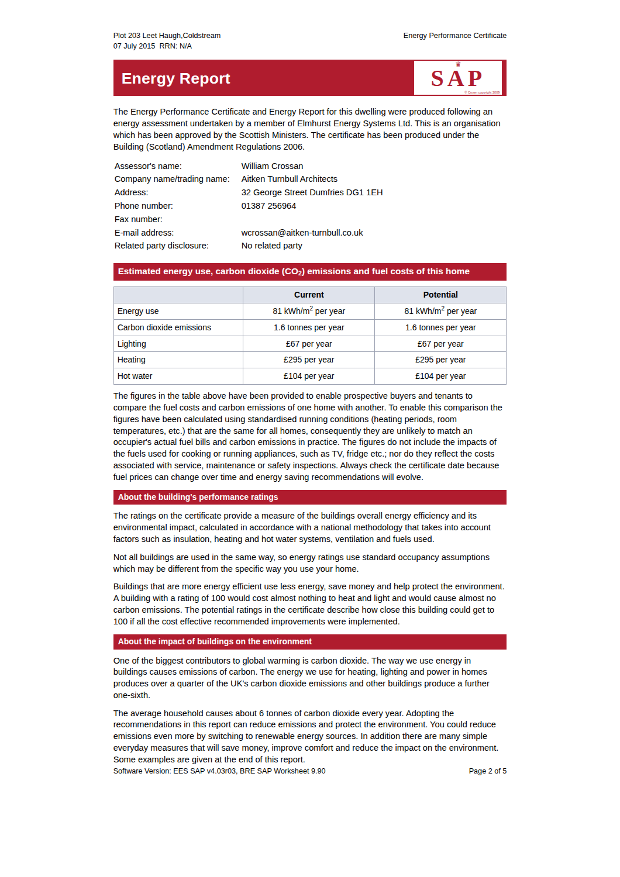Plot 203 Leet Haugh,Coldstream
07 July 2015 RRN: N/A
Energy Performance Certificate
Energy Report
♛
SAP
© Crown copyright 2009
The Energy Performance Certificate and Energy Report for this dwelling were produced following an energy assessment undertaken by a member of Elmhurst Energy Systems Ltd. This is an organisation which has been approved by the Scottish Ministers. The certificate has been produced under the Building (Scotland) Amendment Regulations 2006.
| Assessor's name: | William Crossan |
| Company name/trading name: | Aitken Turnbull Architects |
| Address: | 32 George Street Dumfries DG1 1EH |
| Phone number: | 01387 256964 |
| Fax number: | |
| E-mail address: | wcrossan@aitken-turnbull.co.uk |
| Related party disclosure: | No related party |
Estimated energy use, carbon dioxide (CO2) emissions and fuel costs of this home
| | Current | Potential |
| --- | --- | --- |
| Energy use | 81 kWh/m 2 per year | 81 kWh/m 2 per year |
| Carbon dioxide emissions | 1.6 tonnes per year | 1.6 tonnes per year |
| Lighting | £67 per year | £67 per year |
| Heating | £295 per year | £295 per year |
| Hot water | £104 per year | £104 per year |
The figures in the table above have been provided to enable prospective buyers and tenants to compare the fuel costs and carbon emissions of one home with another. To enable this comparison the figures have been calculated using standardised running conditions (heating periods, room temperatures, etc.) that are the same for all homes, consequently they are unlikely to match an occupier's actual fuel bills and carbon emissions in practice. The figures do not include the impacts of the fuels used for cooking or running appliances, such as TV, fridge etc.; nor do they reflect the costs associated with service, maintenance or safety inspections. Always check the certificate date because fuel prices can change over time and energy saving recommendations will evolve.
About the building's performance ratings
The ratings on the certificate provide a measure of the buildings overall energy efficiency and its environmental impact, calculated in accordance with a national methodology that takes into account factors such as insulation, heating and hot water systems, ventilation and fuels used.
Not all buildings are used in the same way, so energy ratings use standard occupancy assumptions which may be different from the specific way you use your home.
Buildings that are more energy efficient use less energy, save money and help protect the environment. A building with a rating of 100 would cost almost nothing to heat and light and would cause almost no carbon emissions. The potential ratings in the certificate describe how close this building could get to 100 if all the cost effective recommended improvements were implemented.
About the impact of buildings on the environment
One of the biggest contributors to global warming is carbon dioxide. The way we use energy in buildings causes emissions of carbon. The energy we use for heating, lighting and power in homes produces over a quarter of the UK's carbon dioxide emissions and other buildings produce a further one-sixth.
The average household causes about 6 tonnes of carbon dioxide every year. Adopting the recommendations in this report can reduce emissions and protect the environment. You could reduce emissions even more by switching to renewable energy sources. In addition there are many simple everyday measures that will save money, improve comfort and reduce the impact on the environment. Some examples are given at the end of this report.
Software Version: EES SAP v4.03r03, BRE SAP Worksheet 9.90
Page 2 of 5